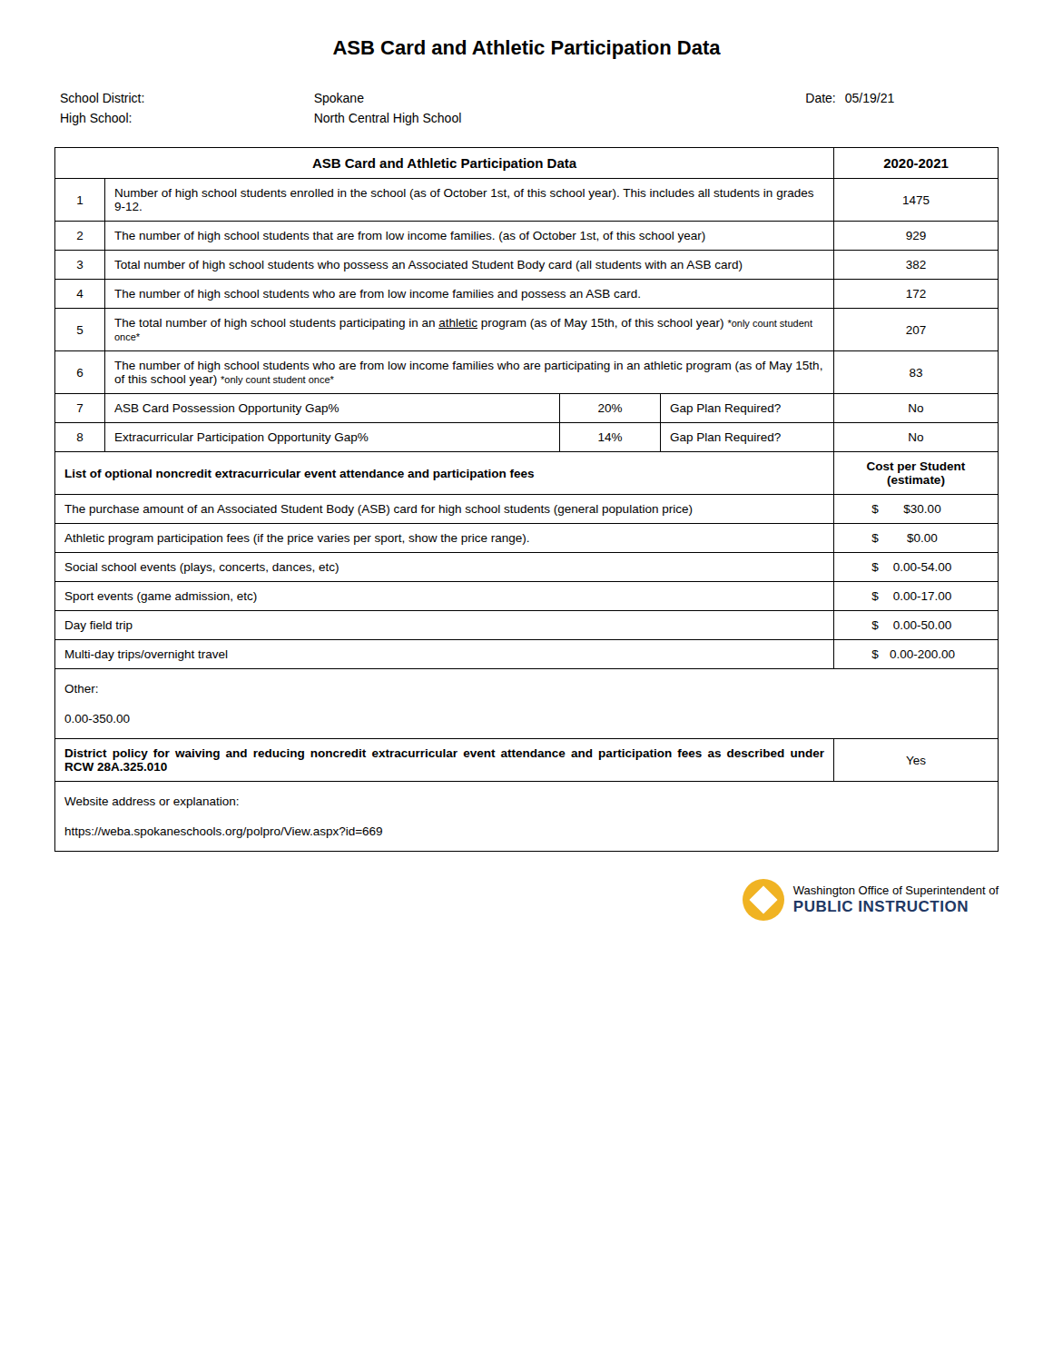ASB Card and Athletic Participation Data
| School District: | Spokane | Date: | 05/19/21 |
| High School: | North Central High School | | |
| ASB Card and Athletic Participation Data | 2020-2021 |
| --- | --- |
| 1 | Number of high school students enrolled in the school (as of October 1st, of this school year). This includes all students in grades 9-12. | 1475 |
| 2 | The number of high school students that are from low income families. (as of October 1st, of this school year) | 929 |
| 3 | Total number of high school students who possess an Associated Student Body card (all students with an ASB card) | 382 |
| 4 | The number of high school students who are from low income families and possess an ASB card. | 172 |
| 5 | The total number of high school students participating in an athletic program (as of May 15th, of this school year) *only count student once* | 207 |
| 6 | The number of high school students who are from low income families who are participating in an athletic program (as of May 15th, of this school year) *only count student once* | 83 |
| 7 | / ASB Card Possession Opportunity Gap% / 20% / Gap Plan Required? / | No |
| 8 | / Extracurricular Participation Opportunity Gap% / 14% / Gap Plan Required? / | No |
| List of optional noncredit extracurricular event attendance and participation fees | Cost per Student (estimate) |
| The purchase amount of an Associated Student Body (ASB) card for high school students (general population price) | $ $30.00 |
| Athletic program participation fees (if the price varies per sport, show the price range). | $ $0.00 |
| Social school events (plays, concerts, dances, etc) | $ 0.00-54.00 |
| Sport events (game admission, etc) | $ 0.00-17.00 |
| Day field trip | $ 0.00-50.00 |
| Multi-day trips/overnight travel | $ 0.00-200.00 |
| Other: 0.00-350.00 |
| District policy for waiving and reducing noncredit extracurricular event attendance and participation fees as described under RCW 28A.325.010 | Yes |
| Website address or explanation: https://weba.spokaneschools.org/polpro/View.aspx?id=669 |
Washington Office of Superintendent of PUBLIC INSTRUCTION